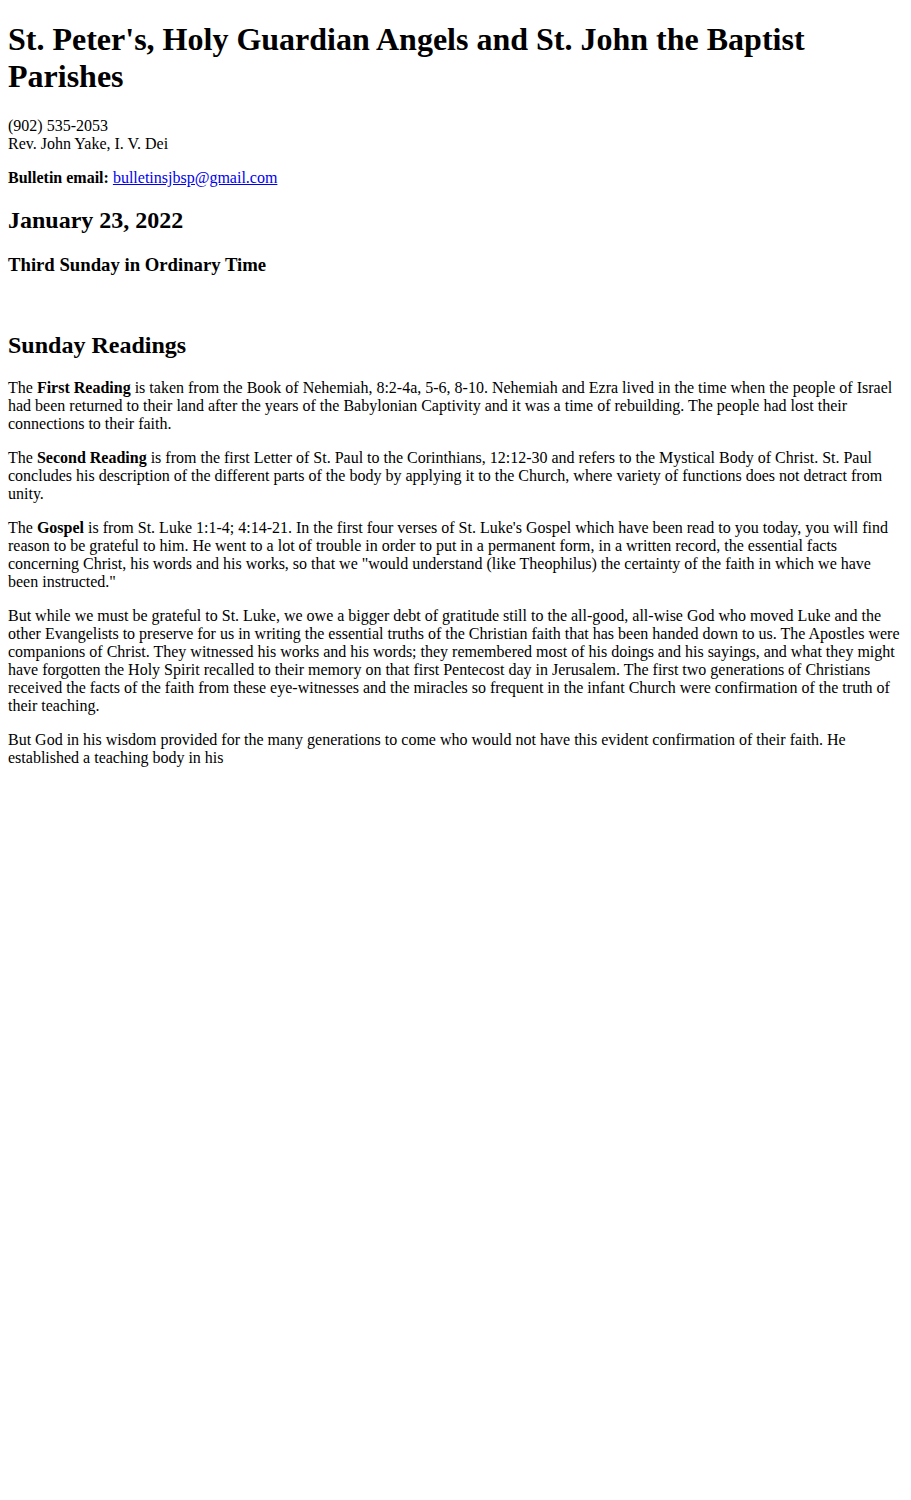St. Peter's, Holy Guardian Angels and St. John the Baptist Parishes
(902) 535-2053
Rev. John Yake, I. V. Dei
Bulletin email: bulletinsjbsp@gmail.com
January 23, 2022
Third Sunday in Ordinary Time
Sunday Readings
The First Reading is taken from the Book of Nehemiah, 8:2-4a, 5-6, 8-10. Nehemiah and Ezra lived in the time when the people of Israel had been returned to their land after the years of the Babylonian Captivity and it was a time of rebuilding. The people had lost their connections to their faith.
The Second Reading is from the first Letter of St. Paul to the Corinthians, 12:12-30 and refers to the Mystical Body of Christ. St. Paul concludes his description of the different parts of the body by applying it to the Church, where variety of functions does not detract from unity.
The Gospel is from St. Luke 1:1-4; 4:14-21. In the first four verses of St. Luke's Gospel which have been read to you today, you will find reason to be grateful to him. He went to a lot of trouble in order to put in a permanent form, in a written record, the essential facts concerning Christ, his words and his works, so that we "would understand (like Theophilus) the certainty of the faith in which we have been instructed."
But while we must be grateful to St. Luke, we owe a bigger debt of gratitude still to the all-good, all-wise God who moved Luke and the other Evangelists to preserve for us in writing the essential truths of the Christian faith that has been handed down to us. The Apostles were companions of Christ. They witnessed his works and his words; they remembered most of his doings and his sayings, and what they might have forgotten the Holy Spirit recalled to their memory on that first Pentecost day in Jerusalem. The first two generations of Christians received the facts of the faith from these eye-witnesses and the miracles so frequent in the infant Church were confirmation of the truth of their teaching.
But God in his wisdom provided for the many generations to come who would not have this evident confirmation of their faith. He established a teaching body in his